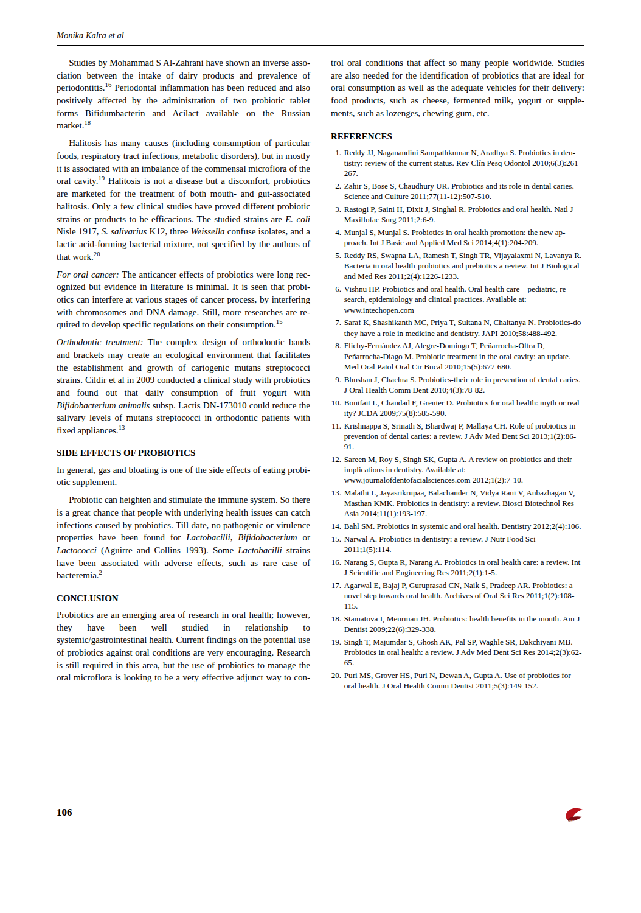Monika Kalra et al
Studies by Mohammad S Al-Zahrani have shown an inverse association between the intake of dairy products and prevalence of periodontitis.16 Periodontal inflammation has been reduced and also positively affected by the administration of two probiotic tablet forms Bifidumbacterin and Acilact available on the Russian market.18
Halitosis has many causes (including consumption of particular foods, respiratory tract infections, metabolic disorders), but in mostly it is associated with an imbalance of the commensal microflora of the oral cavity.19 Halitosis is not a disease but a discomfort, probiotics are marketed for the treatment of both mouth- and gut-associated halitosis. Only a few clinical studies have proved different probiotic strains or products to be efficacious. The studied strains are E. coli Nisle 1917, S. salivarius K12, three Weissella confuse isolates, and a lactic acid-forming bacterial mixture, not specified by the authors of that work.20
For oral cancer: The anticancer effects of probiotics were long recognized but evidence in literature is minimal. It is seen that probiotics can interfere at various stages of cancer process, by interfering with chromosomes and DNA damage. Still, more researches are required to develop specific regulations on their consumption.15
Orthodontic treatment: The complex design of orthodontic bands and brackets may create an ecological environment that facilitates the establishment and growth of cariogenic mutans streptococci strains. Cildir et al in 2009 conducted a clinical study with probiotics and found out that daily consumption of fruit yogurt with Bifidobacterium animalis subsp. Lactis DN-173010 could reduce the salivary levels of mutans streptococci in orthodontic patients with fixed appliances.13
Side Effects of Probiotics
In general, gas and bloating is one of the side effects of eating probiotic supplement.
Probiotic can heighten and stimulate the immune system. So there is a great chance that people with underlying health issues can catch infections caused by probiotics. Till date, no pathogenic or virulence properties have been found for Lactobacilli, Bifidobacterium or Lactococci (Aguirre and Collins 1993). Some Lactobacilli strains have been associated with adverse effects, such as rare case of bacteremia.2
Conclusion
Probiotics are an emerging area of research in oral health; however, they have been well studied in relationship to systemic/gastrointestinal health. Current findings on the potential use of probiotics against oral conditions are very encouraging. Research is still required in this area, but the use of probiotics to manage the oral microflora is looking to be a very effective adjunct way to control oral conditions that affect so many people worldwide. Studies are also needed for the identification of probiotics that are ideal for oral consumption as well as the adequate vehicles for their delivery: food products, such as cheese, fermented milk, yogurt or supplements, such as lozenges, chewing gum, etc.
References
Reddy JJ, Naganandini Sampathkumar N, Aradhya S. Probiotics in dentistry: review of the current status. Rev Clín Pesq Odontol 2010;6(3):261-267.
Zahir S, Bose S, Chaudhury UR. Probiotics and its role in dental caries. Science and Culture 2011;77(11-12):507-510.
Rastogi P, Saini H, Dixit J, Singhal R. Probiotics and oral health. Natl J Maxillofac Surg 2011;2:6-9.
Munjal S, Munjal S. Probiotics in oral health promotion: the new approach. Int J Basic and Applied Med Sci 2014;4(1):204-209.
Reddy RS, Swapna LA, Ramesh T, Singh TR, Vijayalaxmi N, Lavanya R. Bacteria in oral health-probiotics and prebiotics a review. Int J Biological and Med Res 2011;2(4):1226-1233.
Vishnu HP. Probiotics and oral health. Oral health care—pediatric, research, epidemiology and clinical practices. Available at: www.intechopen.com
Saraf K, Shashikanth MC, Priya T, Sultana N, Chaitanya N. Probiotics-do they have a role in medicine and dentistry. JAPI 2010;58:488-492.
Flichy-Fernández AJ, Alegre-Domingo T, Peñarrocha-Oltra D, Peñarrocha-Diago M. Probiotic treatment in the oral cavity: an update. Med Oral Patol Oral Cir Bucal 2010;15(5):677-680.
Bhushan J, Chachra S. Probiotics-their role in prevention of dental caries. J Oral Health Comm Dent 2010;4(3):78-82.
Bonifait L, Chandad F, Grenier D. Probiotics for oral health: myth or reality? JCDA 2009;75(8):585-590.
Krishnappa S, Srinath S, Bhardwaj P, Mallaya CH. Role of probiotics in prevention of dental caries: a review. J Adv Med Dent Sci 2013;1(2):86-91.
Sareen M, Roy S, Singh SK, Gupta A. A review on probiotics and their implications in dentistry. Available at: www.journalofdentofacialsciences.com 2012;1(2):7-10.
Malathi L, Jayasrikrupaa, Balachander N, Vidya Rani V, Anbazhagan V, Masthan KMK. Probiotics in dentistry: a review. Biosci Biotechnol Res Asia 2014;11(1):193-197.
Bahl SM. Probiotics in systemic and oral health. Dentistry 2012;2(4):106.
Narwal A. Probiotics in dentistry: a review. J Nutr Food Sci 2011;1(5):114.
Narang S, Gupta R, Narang A. Probiotics in oral health care: a review. Int J Scientific and Engineering Res 2011;2(1):1-5.
Agarwal E, Bajaj P, Guruprasad CN, Naik S, Pradeep AR. Probiotics: a novel step towards oral health. Archives of Oral Sci Res 2011;1(2):108-115.
Stamatova I, Meurman JH. Probiotics: health benefits in the mouth. Am J Dentist 2009;22(6):329-338.
Singh T, Majumdar S, Ghosh AK, Pal SP, Waghle SR, Dakchiyani MB. Probiotics in oral health: a review. J Adv Med Dent Sci Res 2014;2(3):62-65.
Puri MS, Grover HS, Puri N, Dewan A, Gupta A. Use of probiotics for oral health. J Oral Health Comm Dentist 2011;5(3):149-152.
106
JAYPEE